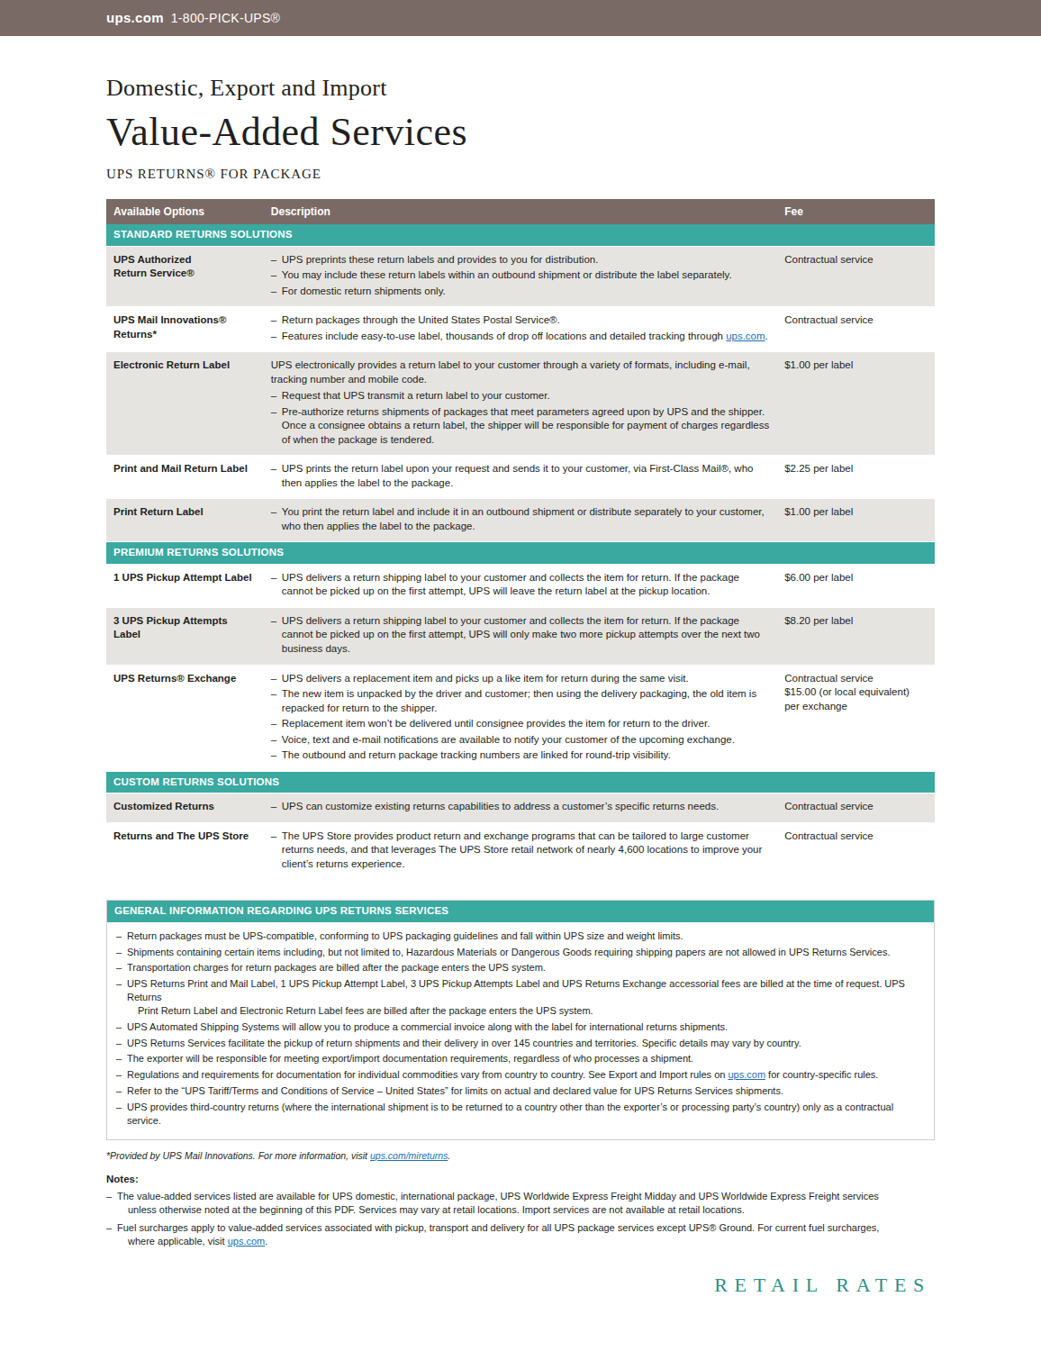ups.com 1-800-PICK-UPS®
Domestic, Export and Import
Value-Added Services
UPS RETURNS® FOR PACKAGE
| Available Options | Description | Fee |
| --- | --- | --- |
| STANDARD RETURNS SOLUTIONS |
| UPS Authorized Return Service® | UPS preprints these return labels and provides to you for distribution. You may include these return labels within an outbound shipment or distribute the label separately. For domestic return shipments only. | Contractual service |
| UPS Mail Innovations® Returns* | Return packages through the United States Postal Service®. Features include easy-to-use label, thousands of drop off locations and detailed tracking through ups.com . | Contractual service |
| Electronic Return Label | UPS electronically provides a return label to your customer through a variety of formats, including e-mail, tracking number and mobile code. Request that UPS transmit a return label to your customer. Pre-authorize returns shipments of packages that meet parameters agreed upon by UPS and the shipper. Once a consignee obtains a return label, the shipper will be responsible for payment of charges regardless of when the package is tendered. | $1.00 per label |
| Print and Mail Return Label | UPS prints the return label upon your request and sends it to your customer, via First-Class Mail®, who then applies the label to the package. | $2.25 per label |
| Print Return Label | You print the return label and include it in an outbound shipment or distribute separately to your customer, who then applies the label to the package. | $1.00 per label |
| PREMIUM RETURNS SOLUTIONS |
| 1 UPS Pickup Attempt Label | UPS delivers a return shipping label to your customer and collects the item for return. If the package cannot be picked up on the first attempt, UPS will leave the return label at the pickup location. | $6.00 per label |
| 3 UPS Pickup Attempts Label | UPS delivers a return shipping label to your customer and collects the item for return. If the package cannot be picked up on the first attempt, UPS will only make two more pickup attempts over the next two business days. | $8.20 per label |
| UPS Returns® Exchange | UPS delivers a replacement item and picks up a like item for return during the same visit. The new item is unpacked by the driver and customer; then using the delivery packaging, the old item is repacked for return to the shipper. Replacement item won’t be delivered until consignee provides the item for return to the driver. Voice, text and e-mail notifications are available to notify your customer of the upcoming exchange. The outbound and return package tracking numbers are linked for round-trip visibility. | Contractual service $15.00 (or local equivalent) per exchange |
| CUSTOM RETURNS SOLUTIONS |
| Customized Returns | UPS can customize existing returns capabilities to address a customer’s specific returns needs. | Contractual service |
| Returns and The UPS Store | The UPS Store provides product return and exchange programs that can be tailored to large customer returns needs, and that leverages The UPS Store retail network of nearly 4,600 locations to improve your client’s returns experience. | Contractual service |
GENERAL INFORMATION REGARDING UPS RETURNS SERVICES
Return packages must be UPS-compatible, conforming to UPS packaging guidelines and fall within UPS size and weight limits.
Shipments containing certain items including, but not limited to, Hazardous Materials or Dangerous Goods requiring shipping papers are not allowed in UPS Returns Services.
Transportation charges for return packages are billed after the package enters the UPS system.
UPS Returns Print and Mail Label, 1 UPS Pickup Attempt Label, 3 UPS Pickup Attempts Label and UPS Returns Exchange accessorial fees are billed at the time of request. UPS ReturnsPrint Return Label and Electronic Return Label fees are billed after the package enters the UPS system.
UPS Automated Shipping Systems will allow you to produce a commercial invoice along with the label for international returns shipments.
UPS Returns Services facilitate the pickup of return shipments and their delivery in over 145 countries and territories. Specific details may vary by country.
The exporter will be responsible for meeting export/import documentation requirements, regardless of who processes a shipment.
Regulations and requirements for documentation for individual commodities vary from country to country. See Export and Import rules on ups.com for country-specific rules.
Refer to the “UPS Tariff/Terms and Conditions of Service – United States” for limits on actual and declared value for UPS Returns Services shipments.
UPS provides third-country returns (where the international shipment is to be returned to a country other than the exporter’s or processing party’s country) only as a contractual service.
*Provided by UPS Mail Innovations. For more information, visit ups.com/mireturns.
Notes:
The value-added services listed are available for UPS domestic, international package, UPS Worldwide Express Freight Midday and UPS Worldwide Express Freight servicesunless otherwise noted at the beginning of this PDF. Services may vary at retail locations. Import services are not available at retail locations.
Fuel surcharges apply to value-added services associated with pickup, transport and delivery for all UPS package services except UPS® Ground. For current fuel surcharges,where applicable, visit ups.com.
RETAIL RATES